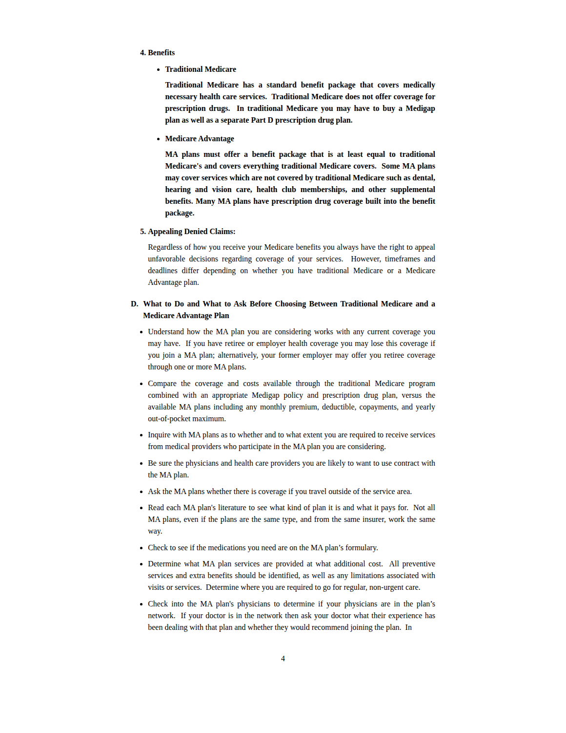Benefits
Traditional Medicare
Traditional Medicare has a standard benefit package that covers medically necessary health care services. Traditional Medicare does not offer coverage for prescription drugs. In traditional Medicare you may have to buy a Medigap plan as well as a separate Part D prescription drug plan.
Medicare Advantage
MA plans must offer a benefit package that is at least equal to traditional Medicare's and covers everything traditional Medicare covers. Some MA plans may cover services which are not covered by traditional Medicare such as dental, hearing and vision care, health club memberships, and other supplemental benefits. Many MA plans have prescription drug coverage built into the benefit package.
Appealing Denied Claims:
Regardless of how you receive your Medicare benefits you always have the right to appeal unfavorable decisions regarding coverage of your services. However, timeframes and deadlines differ depending on whether you have traditional Medicare or a Medicare Advantage plan.
D. What to Do and What to Ask Before Choosing Between Traditional Medicare and a Medicare Advantage Plan
Understand how the MA plan you are considering works with any current coverage you may have. If you have retiree or employer health coverage you may lose this coverage if you join a MA plan; alternatively, your former employer may offer you retiree coverage through one or more MA plans.
Compare the coverage and costs available through the traditional Medicare program combined with an appropriate Medigap policy and prescription drug plan, versus the available MA plans including any monthly premium, deductible, copayments, and yearly out-of-pocket maximum.
Inquire with MA plans as to whether and to what extent you are required to receive services from medical providers who participate in the MA plan you are considering.
Be sure the physicians and health care providers you are likely to want to use contract with the MA plan.
Ask the MA plans whether there is coverage if you travel outside of the service area.
Read each MA plan's literature to see what kind of plan it is and what it pays for. Not all MA plans, even if the plans are the same type, and from the same insurer, work the same way.
Check to see if the medications you need are on the MA plan’s formulary.
Determine what MA plan services are provided at what additional cost. All preventive services and extra benefits should be identified, as well as any limitations associated with visits or services. Determine where you are required to go for regular, non-urgent care.
Check into the MA plan's physicians to determine if your physicians are in the plan’s network. If your doctor is in the network then ask your doctor what their experience has been dealing with that plan and whether they would recommend joining the plan. In
4